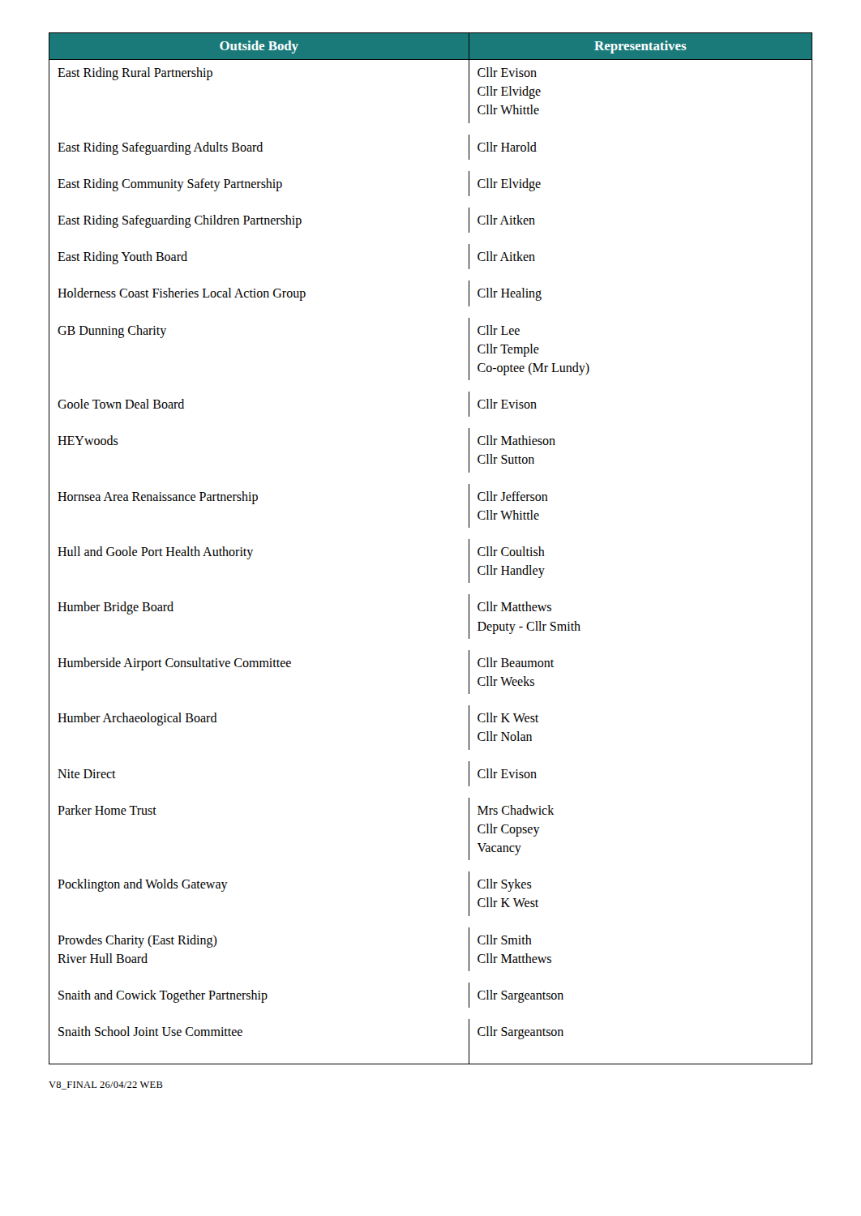| Outside Body | Representatives |
| --- | --- |
| East Riding Rural Partnership | Cllr Evison Cllr Elvidge Cllr Whittle |
| East Riding Safeguarding Adults Board | Cllr Harold |
| East Riding Community Safety Partnership | Cllr Elvidge |
| East Riding Safeguarding Children Partnership | Cllr Aitken |
| East Riding Youth Board | Cllr Aitken |
| Holderness Coast Fisheries Local Action Group | Cllr Healing |
| GB Dunning Charity | Cllr Lee Cllr Temple Co-optee (Mr Lundy) |
| Goole Town Deal Board | Cllr Evison |
| HEYwoods | Cllr Mathieson Cllr Sutton |
| Hornsea Area Renaissance Partnership | Cllr Jefferson Cllr Whittle |
| Hull and Goole Port Health Authority | Cllr Coultish Cllr Handley |
| Humber Bridge Board | Cllr Matthews Deputy - Cllr Smith |
| Humberside Airport Consultative Committee | Cllr Beaumont Cllr Weeks |
| Humber Archaeological Board | Cllr K West Cllr Nolan |
| Nite Direct | Cllr Evison |
| Parker Home Trust | Mrs Chadwick Cllr Copsey Vacancy |
| Pocklington and Wolds Gateway | Cllr Sykes Cllr K West |
| Prowdes Charity (East Riding) River Hull Board | Cllr Smith Cllr Matthews |
| Snaith and Cowick Together Partnership | Cllr Sargeantson |
| Snaith School Joint Use Committee | Cllr Sargeantson |
V8_FINAL 26/04/22 WEB